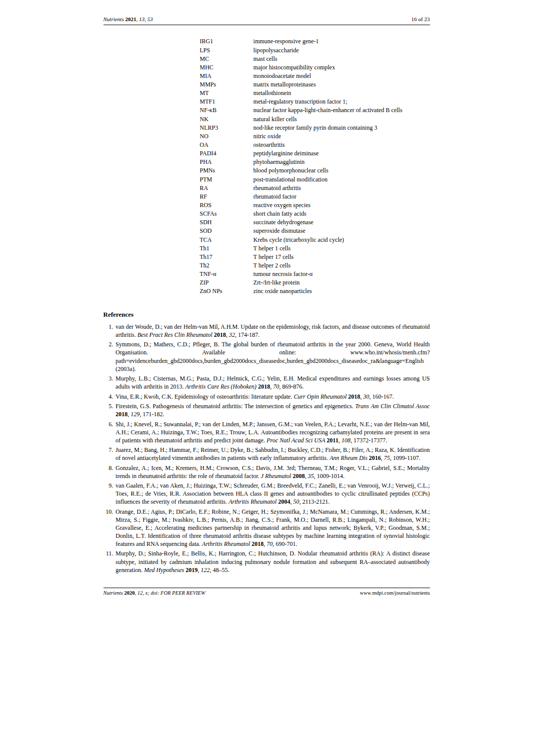Nutrients 2021, 13, 53
16 of 23
IRG1
immune-responsive gene-1
LPS
lipopolysaccharide
MC
mast cells
MHC
major histocompatibility complex
MIA
monoiodoacetate model
MMPs
matrix metalloproteinases
MT
metallothionein
MTF1
metal-regulatory transcription factor 1;
NF-κB
nuclear factor kappa-light-chain-enhancer of activated B cells
NK
natural killer cells
NLRP3
nod-like receptor family pyrin domain containing 3
NO
nitric oxide
OA
osteoarthritis
PADI4
peptidylarginine deiminase
PHA
phytohaemagglutinin
PMNs
blood polymorphonuclear cells
PTM
post-translational modification
RA
rheumatoid arthritis
RF
rheumatoid factor
ROS
reactive oxygen species
SCFAs
short chain fatty acids
SDH
succinate dehydrogenase
SOD
superoxide dismutase
TCA
Krebs cycle (tricarboxylic acid cycle)
Th1
T helper 1 cells
Th17
T helper 17 cells
Th2
T helper 2 cells
TNF-α
tumour necrosis factor-α
ZIP
Zrt-/Irt-like protein
ZnO NPs
zinc oxide nanoparticles
References
van der Woude, D.; van der Helm-van Mil, A.H.M. Update on the epidemiology, risk factors, and disease outcomes of rheumatoid arthritis. Best Pract Res Clin Rheumatol 2018, 32, 174-187.
Symmons, D.; Mathers, C.D.; Pfleger, B. The global burden of rheumatoid arthritis in the year 2000. Geneva, World Health Organisation. Available online: www.who.int/whosis/menh.cfm?path=evidenceburden_gbd2000docs,burden_gbd2000docs_diseasedoc,burden_gbd2000docs_diseasedoc_ra&language=English (2003a).
Murphy, L.B.; Cisternas, M.G.; Pasta, D.J.; Helmick, C.G.; Yelin, E.H. Medical expenditures and earnings losses among US adults with arthritis in 2013. Arthritis Care Res (Hoboken) 2018, 70, 869-876.
Vina, E.R.; Kwoh, C.K. Epidemiology of osteoarthritis: literature update. Curr Opin Rheumatol 2018, 30, 160-167.
Firestein, G.S. Pathogenesis of rheumatoid arthritis: The intersection of genetics and epigenetics. Trans Am Clin Climatol Assoc 2018, 129, 171-182.
Shi, J.; Knevel, R.; Suwannalai, P.; van der Linden, M.P.; Janssen, G.M.; van Veelen, P.A.; Levarht, N.E.; van der Helm-van Mil, A.H.; Cerami, A.; Huizinga, T.W.; Toes, R.E.; Trouw, L.A. Autoantibodies recognizing carbamylated proteins are present in sera of patients with rheumatoid arthritis and predict joint damage. Proc Natl Acad Sci USA 2011, 108, 17372-17377.
Juarez, M.; Bang, H.; Hammar, F.; Reimer, U.; Dyke, B.; Sahbudin, I.; Buckley, C.D.; Fisher, B.; Filer, A.; Raza, K. Identification of novel antiacetylated vimentin antibodies in patients with early inflammatory arthritis. Ann Rheum Dis 2016, 75, 1099-1107.
Gonzalez, A.; Icen, M.; Kremers, H.M.; Crowson, C.S.; Davis, J.M. 3rd; Therneau, T.M.; Roger, V.L.; Gabriel, S.E.; Mortality trends in rheumatoid arthritis: the role of rheumatoid factor. J Rheumatol 2008, 35, 1009-1014.
van Gaalen, F.A.; van Aken, J.; Huizinga, T.W.; Schreuder, G.M.; Breedveld, F.C.; Zanelli, E.; van Venrooij, W.J.; Verweij, C.L.; Toes, R.E.; de Vries, R.R. Association between HLA class II genes and autoantibodies to cyclic citrullinated peptides (CCPs) influences the severity of rheumatoid arthritis. Arthritis Rheumatol 2004, 50, 2113-2121.
Orange, D.E.; Agius, P.; DiCarlo, E.F.; Robine, N.; Geiger, H.; Szymonifka, J.; McNamara, M.; Cummings, R.; Andersen, K.M.; Mirza, S.; Figgie, M.; Ivashkiv, L.B.; Pernis, A.B.; Jiang, C.S.; Frank, M.O.; Darnell, R.B.; Lingampali, N.; Robinson, W.H.; Gravallese, E.; Accelerating medicines partnership in rheumatoid arthritis and lupus network; Bykerk, V.P.; Goodman, S.M.; Donlin, L.T. Identification of three rheumatoid arthritis disease subtypes by machine learning integration of synovial histologic features and RNA sequencing data. Arthritis Rheumatol 2018, 70, 690-701.
Murphy, D.; Sinha-Royle, E.; Bellis, K.; Harrington, C.; Hutchinson, D. Nodular rheumatoid arthritis (RA): A distinct disease subtype, initiated by cadmium inhalation inducing pulmonary nodule formation and subsequent RA–associated autoantibody generation. Med Hypotheses 2019, 122, 48–55.
Nutrients 2020, 12, x; doi: FOR PEER REVIEW
www.mdpi.com/journal/nutrients